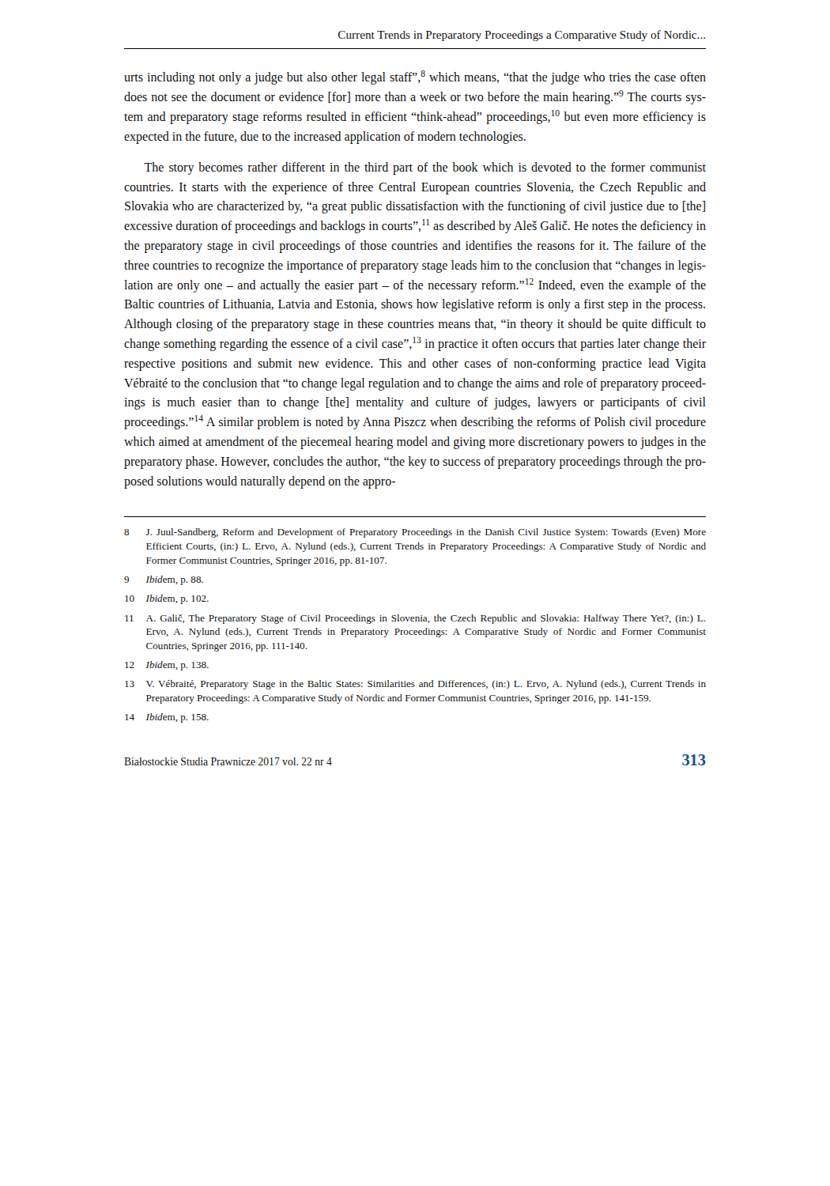Current Trends in Preparatory Proceedings a Comparative Study of Nordic...
urts including not only a judge but also other legal staff”,8 which means, “that the judge who tries the case often does not see the document or evidence [for] more than a week or two before the main hearing.”9 The courts system and preparatory stage reforms resulted in efficient “think-ahead” proceedings,10 but even more efficiency is expected in the future, due to the increased application of modern technologies.
The story becomes rather different in the third part of the book which is devoted to the former communist countries. It starts with the experience of three Central European countries Slovenia, the Czech Republic and Slovakia who are characterized by, “a great public dissatisfaction with the functioning of civil justice due to [the] excessive duration of proceedings and backlogs in courts”,11 as described by Aleš Galič. He notes the deficiency in the preparatory stage in civil proceedings of those countries and identifies the reasons for it. The failure of the three countries to recognize the importance of preparatory stage leads him to the conclusion that “changes in legislation are only one – and actually the easier part – of the necessary reform.”12 Indeed, even the example of the Baltic countries of Lithuania, Latvia and Estonia, shows how legislative reform is only a first step in the process. Although closing of the preparatory stage in these countries means that, “in theory it should be quite difficult to change something regarding the essence of a civil case”,13 in practice it often occurs that parties later change their respective positions and submit new evidence. This and other cases of non-conforming practice lead Vigita Vébraité to the conclusion that “to change legal regulation and to change the aims and role of preparatory proceedings is much easier than to change [the] mentality and culture of judges, lawyers or participants of civil proceedings.”14 A similar problem is noted by Anna Piszcz when describing the reforms of Polish civil procedure which aimed at amendment of the piecemeal hearing model and giving more discretionary powers to judges in the preparatory phase. However, concludes the author, “the key to success of preparatory proceedings through the proposed solutions would naturally depend on the appro-
J. Juul-Sandberg, Reform and Development of Preparatory Proceedings in the Danish Civil Justice System: Towards (Even) More Efficient Courts, (in:) L. Ervo, A. Nylund (eds.), Current Trends in Preparatory Proceedings: A Comparative Study of Nordic and Former Communist Countries, Springer 2016, pp. 81-107.
Ibidem, p. 88.
Ibidem, p. 102.
A. Galič, The Preparatory Stage of Civil Proceedings in Slovenia, the Czech Republic and Slovakia: Halfway There Yet?, (in:) L. Ervo, A. Nylund (eds.), Current Trends in Preparatory Proceedings: A Comparative Study of Nordic and Former Communist Countries, Springer 2016, pp. 111-140.
Ibidem, p. 138.
V. Vébraité, Preparatory Stage in the Baltic States: Similarities and Differences, (in:) L. Ervo, A. Nylund (eds.), Current Trends in Preparatory Proceedings: A Comparative Study of Nordic and Former Communist Countries, Springer 2016, pp. 141-159.
Ibidem, p. 158.
Białostockie Studia Prawnicze 2017 vol. 22 nr 4 313